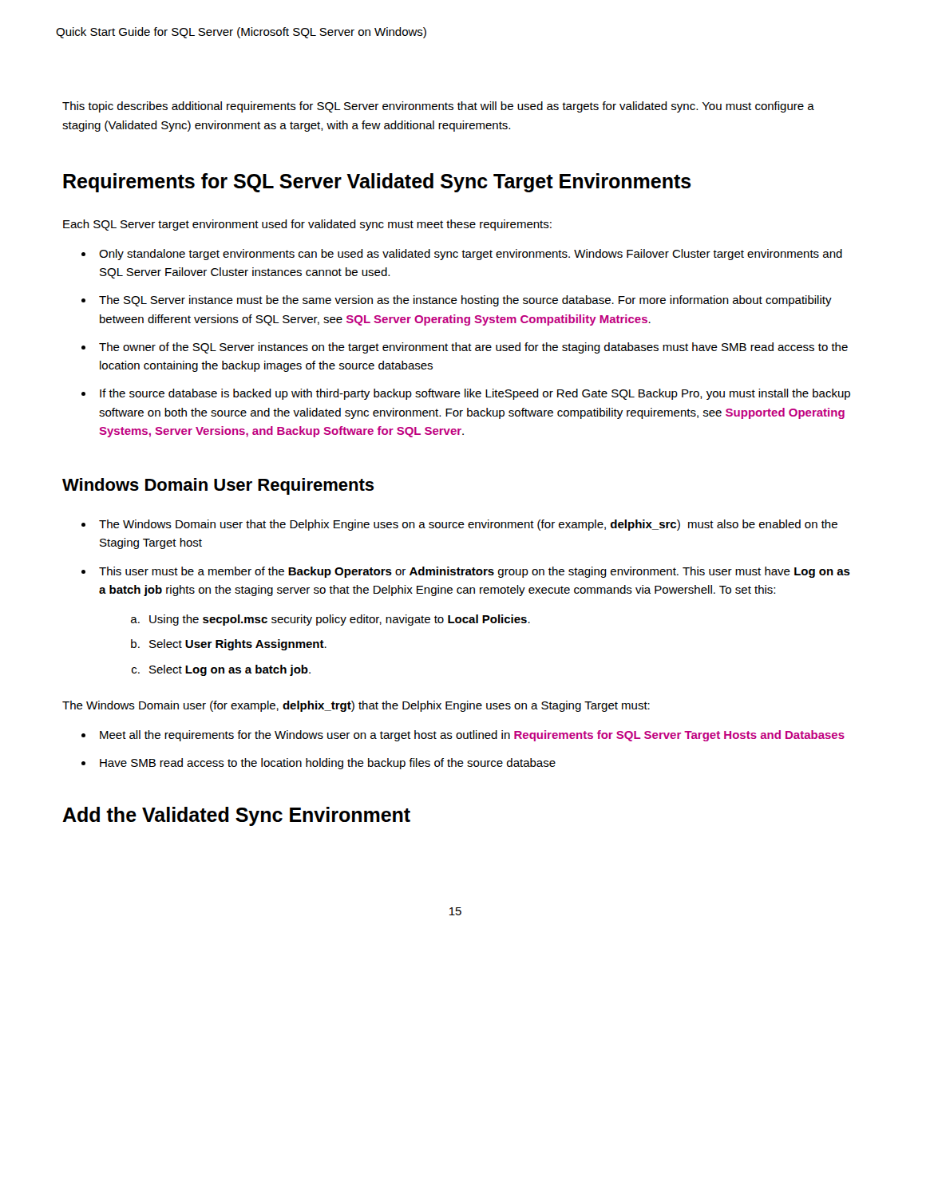Quick Start Guide for SQL Server (Microsoft SQL Server on Windows)
This topic describes additional requirements for SQL Server environments that will be used as targets for validated sync. You must configure a staging (Validated Sync) environment as a target, with a few additional requirements.
Requirements for SQL Server Validated Sync Target Environments
Each SQL Server target environment used for validated sync must meet these requirements:
Only standalone target environments can be used as validated sync target environments. Windows Failover Cluster target environments and SQL Server Failover Cluster instances cannot be used.
The SQL Server instance must be the same version as the instance hosting the source database. For more information about compatibility between different versions of SQL Server, see SQL Server Operating System Compatibility Matrices.
The owner of the SQL Server instances on the target environment that are used for the staging databases must have SMB read access to the location containing the backup images of the source databases
If the source database is backed up with third-party backup software like LiteSpeed or Red Gate SQL Backup Pro, you must install the backup software on both the source and the validated sync environment. For backup software compatibility requirements, see Supported Operating Systems, Server Versions, and Backup Software for SQL Server.
Windows Domain User Requirements
The Windows Domain user that the Delphix Engine uses on a source environment (for example, delphix_src) must also be enabled on the Staging Target host
This user must be a member of the Backup Operators or Administrators group on the staging environment. This user must have Log on as a batch job rights on the staging server so that the Delphix Engine can remotely execute commands via Powershell. To set this:
Using the secpol.msc security policy editor, navigate to Local Policies.
Select User Rights Assignment.
Select Log on as a batch job.
The Windows Domain user (for example, delphix_trgt) that the Delphix Engine uses on a Staging Target must:
Meet all the requirements for the Windows user on a target host as outlined in Requirements for SQL Server Target Hosts and Databases
Have SMB read access to the location holding the backup files of the source database
Add the Validated Sync Environment
15